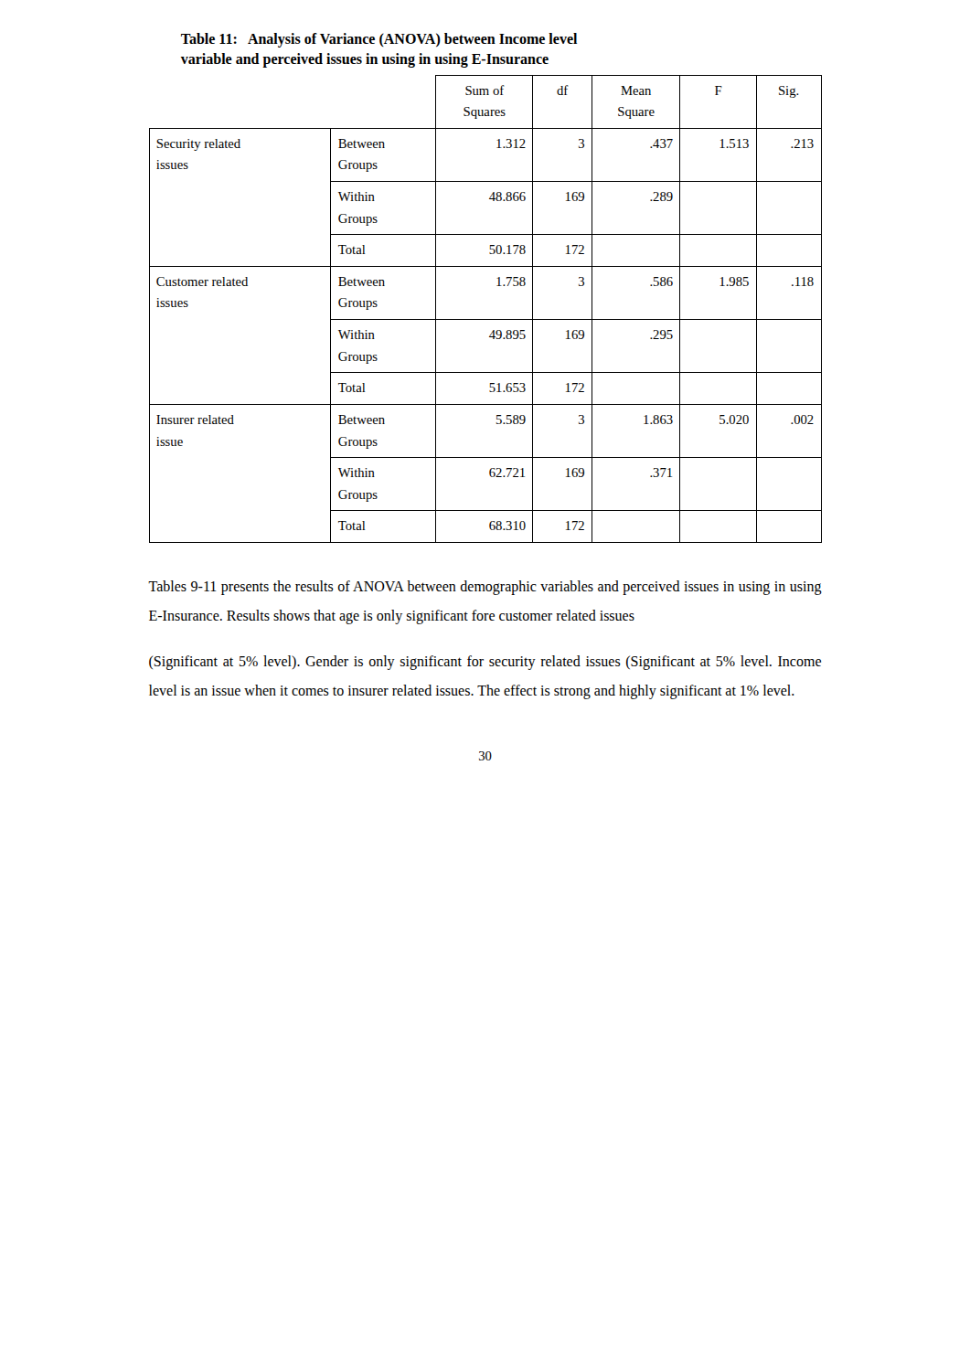Table 11: Analysis of Variance (ANOVA) between Income level
variable and perceived issues in using in using E-Insurance
| | Sum of Squares | df | Mean Square | F | Sig. |
| --- | --- | --- | --- | --- | --- |
| Security related issues | Between Groups | 1.312 | 3 | .437 | 1.513 | .213 |
| Within Groups | 48.866 | 169 | .289 | | |
| Total | 50.178 | 172 | | | |
| Customer related issues | Between Groups | 1.758 | 3 | .586 | 1.985 | .118 |
| Within Groups | 49.895 | 169 | .295 | | |
| Total | 51.653 | 172 | | | |
| Insurer related issue | Between Groups | 5.589 | 3 | 1.863 | 5.020 | .002 |
| Within Groups | 62.721 | 169 | .371 | | |
| Total | 68.310 | 172 | | | |
Tables 9-11 presents the results of ANOVA between demographic variables and perceived issues in using in using E-Insurance. Results shows that age is only significant fore customer related issues
(Significant at 5% level). Gender is only significant for security related issues (Significant at 5% level. Income level is an issue when it comes to insurer related issues. The effect is strong and highly significant at 1% level.
30